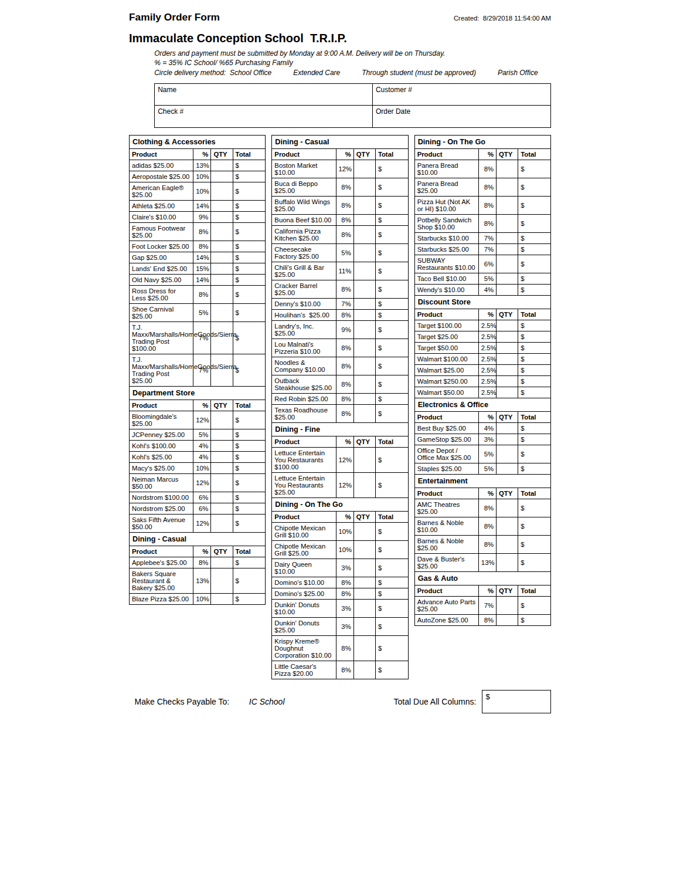Family Order Form
Created: 8/29/2018 11:54:00 AM
Immaculate Conception School T.R.I.P.
Orders and payment must be submitted by Monday at 9:00 A.M. Delivery will be on Thursday.
% = 35% IC School/ %65 Purchasing Family
Circle delivery method: School Office Extended Care Through student (must be approved) Parish Office
| Name | Customer # |
| Check # | Order Date |
| Clothing & Accessories |
| --- |
| Product | % | QTY | Total |
| adidas $25.00 | 13% | | $ |
| Aeropostale $25.00 | 10% | | $ |
| American Eagle® $25.00 | 10% | | $ |
| Athleta $25.00 | 14% | | $ |
| Claire's $10.00 | 9% | | $ |
| Famous Footwear $25.00 | 8% | | $ |
| Foot Locker $25.00 | 8% | | $ |
| Gap $25.00 | 14% | | $ |
| Lands' End $25.00 | 15% | | $ |
| Old Navy $25.00 | 14% | | $ |
| Ross Dress for Less $25.00 | 8% | | $ |
| Shoe Carnival $25.00 | 5% | | $ |
| T.J. Maxx/Marshalls/HomeGoods/Sierra Trading Post $100.00 | 7% | | $ |
| T.J. Maxx/Marshalls/HomeGoods/Sierra Trading Post $25.00 | 7% | | $ |
| Department Store |
| Product | % | QTY | Total |
| Bloomingdale's $25.00 | 12% | | $ |
| JCPenney $25.00 | 5% | | $ |
| Kohl's $100.00 | 4% | | $ |
| Kohl's $25.00 | 4% | | $ |
| Macy's $25.00 | 10% | | $ |
| Neiman Marcus $50.00 | 12% | | $ |
| Nordstrom $100.00 | 6% | | $ |
| Nordstrom $25.00 | 6% | | $ |
| Saks Fifth Avenue $50.00 | 12% | | $ |
| Dining - Casual |
| Product | % | QTY | Total |
| Applebee's $25.00 | 8% | | $ |
| Bakers Square Restaurant & Bakery $25.00 | 13% | | $ |
| Blaze Pizza $25.00 | 10% | | $ |
| Dining - Casual |
| --- |
| Product | % | QTY | Total |
| Boston Market $10.00 | 12% | | $ |
| Buca di Beppo $25.00 | 8% | | $ |
| Buffalo Wild Wings $25.00 | 8% | | $ |
| Buona Beef $10.00 | 8% | | $ |
| California Pizza Kitchen $25.00 | 8% | | $ |
| Cheesecake Factory $25.00 | 5% | | $ |
| Chili's Grill & Bar $25.00 | 11% | | $ |
| Cracker Barrel $25.00 | 8% | | $ |
| Denny's $10.00 | 7% | | $ |
| Houlihan's $25.00 | 8% | | $ |
| Landry's, Inc. $25.00 | 9% | | $ |
| Lou Malnati's Pizzeria $10.00 | 8% | | $ |
| Noodles & Company $10.00 | 8% | | $ |
| Outback Steakhouse $25.00 | 8% | | $ |
| Red Robin $25.00 | 8% | | $ |
| Texas Roadhouse $25.00 | 8% | | $ |
| Dining - Fine |
| Product | % | QTY | Total |
| Lettuce Entertain You Restaurants $100.00 | 12% | | $ |
| Lettuce Entertain You Restaurants $25.00 | 12% | | $ |
| Dining - On The Go |
| Product | % | QTY | Total |
| Chipotle Mexican Grill $10.00 | 10% | | $ |
| Chipotle Mexican Grill $25.00 | 10% | | $ |
| Dairy Queen $10.00 | 3% | | $ |
| Domino's $10.00 | 8% | | $ |
| Domino's $25.00 | 8% | | $ |
| Dunkin' Donuts $10.00 | 3% | | $ |
| Dunkin' Donuts $25.00 | 3% | | $ |
| Krispy Kreme® Doughnut Corporation $10.00 | 8% | | $ |
| Little Caesar's Pizza $20.00 | 8% | | $ |
| Dining - On The Go |
| --- |
| Product | % | QTY | Total |
| Panera Bread $10.00 | 8% | | $ |
| Panera Bread $25.00 | 8% | | $ |
| Pizza Hut (Not AK or HI) $10.00 | 8% | | $ |
| Potbelly Sandwich Shop $10.00 | 8% | | $ |
| Starbucks $10.00 | 7% | | $ |
| Starbucks $25.00 | 7% | | $ |
| SUBWAY Restaurants $10.00 | 6% | | $ |
| Taco Bell $10.00 | 5% | | $ |
| Wendy's $10.00 | 4% | | $ |
| Discount Store |
| Product | % | QTY | Total |
| Target $100.00 | 2.5% | | $ |
| Target $25.00 | 2.5% | | $ |
| Target $50.00 | 2.5% | | $ |
| Walmart $100.00 | 2.5% | | $ |
| Walmart $25.00 | 2.5% | | $ |
| Walmart $250.00 | 2.5% | | $ |
| Walmart $50.00 | 2.5% | | $ |
| Electronics & Office |
| Product | % | QTY | Total |
| Best Buy $25.00 | 4% | | $ |
| GameStop $25.00 | 3% | | $ |
| Office Depot / Office Max $25.00 | 5% | | $ |
| Staples $25.00 | 5% | | $ |
| Entertainment |
| Product | % | QTY | Total |
| AMC Theatres $25.00 | 8% | | $ |
| Barnes & Noble $10.00 | 8% | | $ |
| Barnes & Noble $25.00 | 8% | | $ |
| Dave & Buster's $25.00 | 13% | | $ |
| Gas & Auto |
| Product | % | QTY | Total |
| Advance Auto Parts $25.00 | 7% | | $ |
| AutoZone $25.00 | 8% | | $ |
Make Checks Payable To:IC School
Total Due All Columns:
$